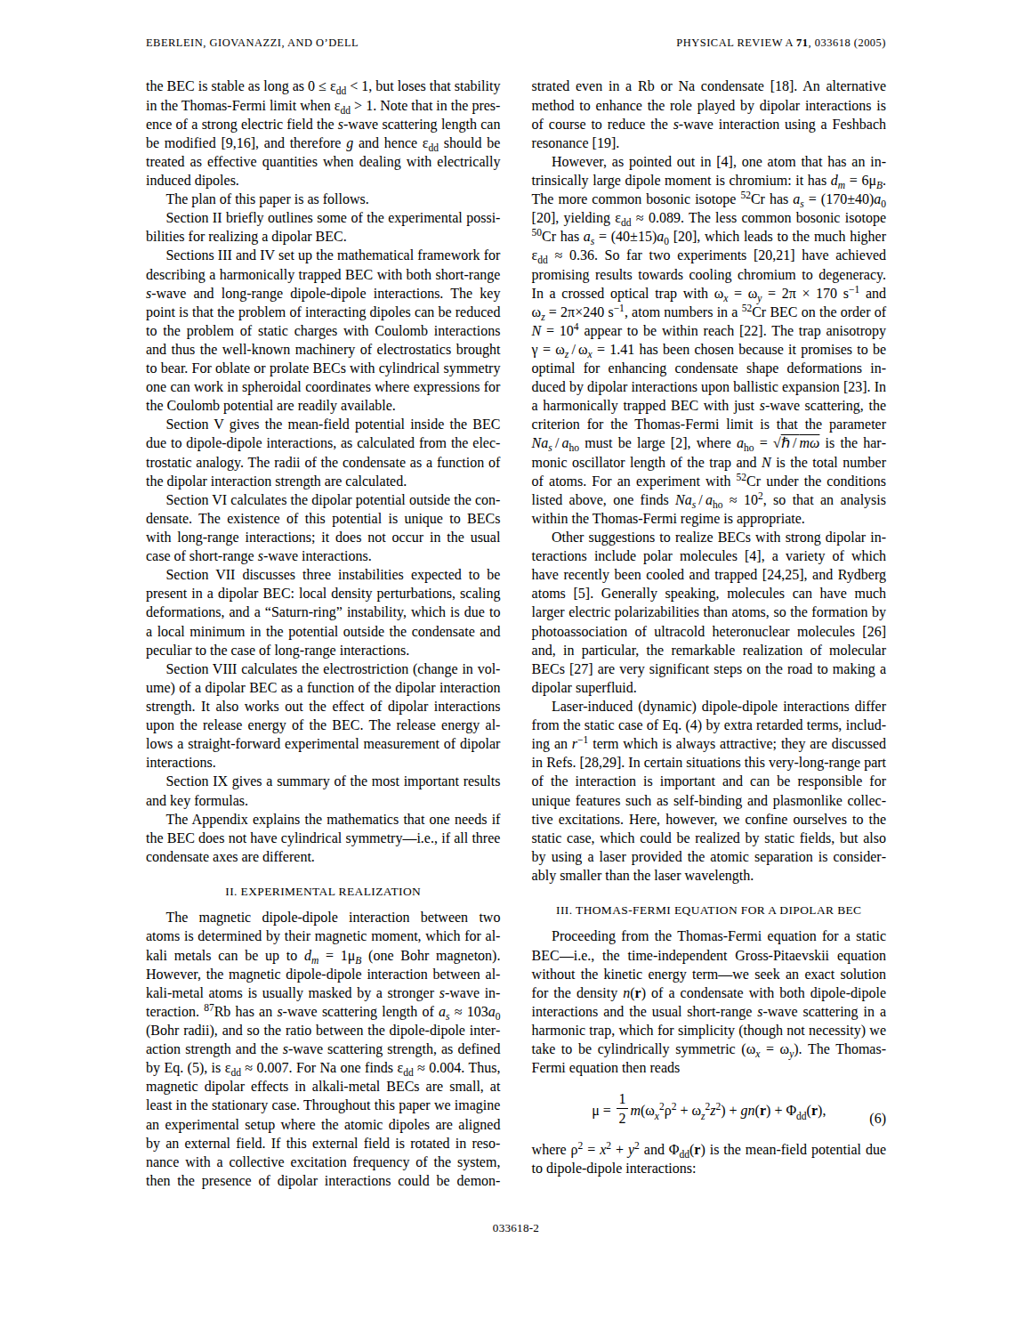Eberlein, Giovanazzi, and O’Dell Physical Review A 71, 033618 (2005)
the BEC is stable as long as 0 ≤ εdd < 1, but loses that stability in the Thomas-Fermi limit when εdd > 1. Note that in the presence of a strong electric field the s-wave scattering length can be modified [9,16], and therefore g and hence εdd should be treated as effective quantities when dealing with electrically induced dipoles.
The plan of this paper is as follows.
Section II briefly outlines some of the experimental possibilities for realizing a dipolar BEC.
Sections III and IV set up the mathematical framework for describing a harmonically trapped BEC with both short-range s-wave and long-range dipole-dipole interactions. The key point is that the problem of interacting dipoles can be reduced to the problem of static charges with Coulomb interactions and thus the well-known machinery of electrostatics brought to bear. For oblate or prolate BECs with cylindrical symmetry one can work in spheroidal coordinates where expressions for the Coulomb potential are readily available.
Section V gives the mean-field potential inside the BEC due to dipole-dipole interactions, as calculated from the electrostatic analogy. The radii of the condensate as a function of the dipolar interaction strength are calculated.
Section VI calculates the dipolar potential outside the condensate. The existence of this potential is unique to BECs with long-range interactions; it does not occur in the usual case of short-range s-wave interactions.
Section VII discusses three instabilities expected to be present in a dipolar BEC: local density perturbations, scaling deformations, and a “Saturn-ring” instability, which is due to a local minimum in the potential outside the condensate and peculiar to the case of long-range interactions.
Section VIII calculates the electrostriction (change in volume) of a dipolar BEC as a function of the dipolar interaction strength. It also works out the effect of dipolar interactions upon the release energy of the BEC. The release energy allows a straight-forward experimental measurement of dipolar interactions.
Section IX gives a summary of the most important results and key formulas.
The Appendix explains the mathematics that one needs if the BEC does not have cylindrical symmetry—i.e., if all three condensate axes are different.
II. Experimental realization
The magnetic dipole-dipole interaction between two atoms is determined by their magnetic moment, which for alkali metals can be up to dm = 1μB (one Bohr magneton). However, the magnetic dipole-dipole interaction between alkali-metal atoms is usually masked by a stronger s-wave interaction. 87Rb has an s-wave scattering length of as ≈ 103a0 (Bohr radii), and so the ratio between the dipole-dipole interaction strength and the s-wave scattering strength, as defined by Eq. (5), is εdd ≈ 0.007. For Na one finds εdd ≈ 0.004. Thus, magnetic dipolar effects in alkali-metal BECs are small, at least in the stationary case. Throughout this paper we imagine an experimental setup where the atomic dipoles are aligned by an external field. If this external field is rotated in resonance with a collective excitation frequency of the system, then the presence of dipolar interactions could be demonstrated even in a Rb or Na condensate [18]. An alternative method to enhance the role played by dipolar interactions is of course to reduce the s-wave interaction using a Feshbach resonance [19].
However, as pointed out in [4], one atom that has an intrinsically large dipole moment is chromium: it has dm = 6μB. The more common bosonic isotope 52Cr has as = (170±40)a0 [20], yielding εdd ≈ 0.089. The less common bosonic isotope 50Cr has as = (40±15)a0 [20], which leads to the much higher εdd ≈ 0.36. So far two experiments [20,21] have achieved promising results towards cooling chromium to degeneracy. In a crossed optical trap with ωx = ωy = 2π × 170 s−1 and ωz = 2π×240 s−1, atom numbers in a 52Cr BEC on the order of N = 104 appear to be within reach [22]. The trap anisotropy γ = ωz / ωx = 1.41 has been chosen because it promises to be optimal for enhancing condensate shape deformations induced by dipolar interactions upon ballistic expansion [23]. In a harmonically trapped BEC with just s-wave scattering, the criterion for the Thomas-Fermi limit is that the parameter Nas / aho must be large [2], where aho = √ℏ / mω is the harmonic oscillator length of the trap and N is the total number of atoms. For an experiment with 52Cr under the conditions listed above, one finds Nas / aho ≈ 102, so that an analysis within the Thomas-Fermi regime is appropriate.
Other suggestions to realize BECs with strong dipolar interactions include polar molecules [4], a variety of which have recently been cooled and trapped [24,25], and Rydberg atoms [5]. Generally speaking, molecules can have much larger electric polarizabilities than atoms, so the formation by photoassociation of ultracold heteronuclear molecules [26] and, in particular, the remarkable realization of molecular BECs [27] are very significant steps on the road to making a dipolar superfluid.
Laser-induced (dynamic) dipole-dipole interactions differ from the static case of Eq. (4) by extra retarded terms, including an r−1 term which is always attractive; they are discussed in Refs. [28,29]. In certain situations this very-long-range part of the interaction is important and can be responsible for unique features such as self-binding and plasmonlike collective excitations. Here, however, we confine ourselves to the static case, which could be realized by static fields, but also by using a laser provided the atomic separation is considerably smaller than the laser wavelength.
III. Thomas-Fermi equation for a dipolar BEC
Proceeding from the Thomas-Fermi equation for a static BEC—i.e., the time-independent Gross-Pitaevskii equation without the kinetic energy term—we seek an exact solution for the density n(r) of a condensate with both dipole-dipole interactions and the usual short-range s-wave scattering in a harmonic trap, which for simplicity (though not necessity) we take to be cylindrically symmetric (ωx = ωy). The Thomas-Fermi equation then reads
μ = 12 m(ωx2ρ2 + ωz2z2) + gn(r) + Φdd(r), (6)
where ρ2 = x2 + y2 and Φdd(r) is the mean-field potential due to dipole-dipole interactions:
033618-2